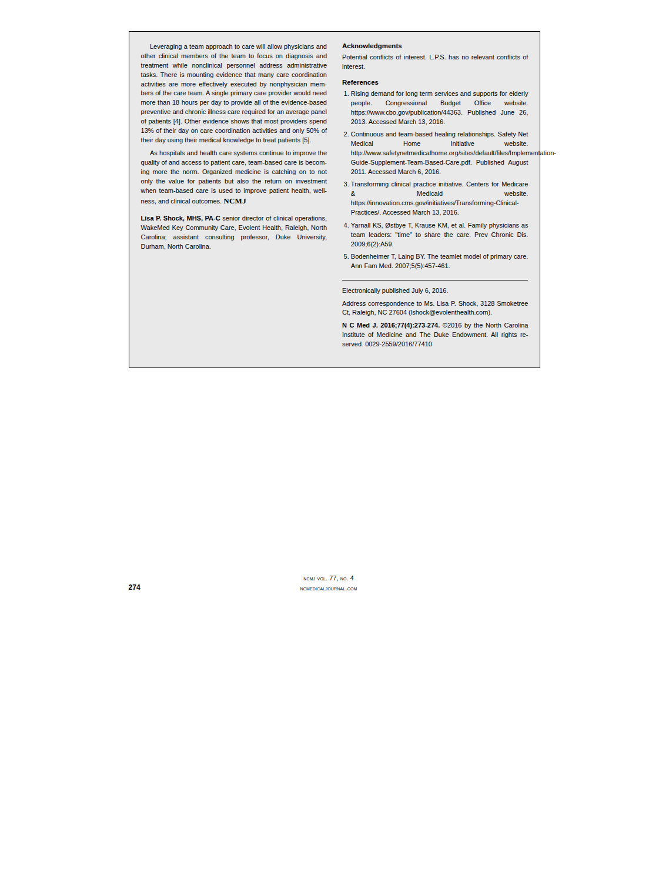Leveraging a team approach to care will allow physicians and other clinical members of the team to focus on diagnosis and treatment while nonclinical personnel address administrative tasks. There is mounting evidence that many care coordination activities are more effectively executed by nonphysician members of the care team. A single primary care provider would need more than 18 hours per day to provide all of the evidence-based preventive and chronic illness care required for an average panel of patients [4]. Other evidence shows that most providers spend 13% of their day on care coordination activities and only 50% of their day using their medical knowledge to treat patients [5].
As hospitals and health care systems continue to improve the quality of and access to patient care, team-based care is becoming more the norm. Organized medicine is catching on to not only the value for patients but also the return on investment when team-based care is used to improve patient health, wellness, and clinical outcomes. NCMJ
Lisa P. Shock, MHS, PA-C senior director of clinical operations, WakeMed Key Community Care, Evolent Health, Raleigh, North Carolina; assistant consulting professor, Duke University, Durham, North Carolina.
Acknowledgments
Potential conflicts of interest. L.P.S. has no relevant conflicts of interest.
References
Rising demand for long term services and supports for elderly people. Congressional Budget Office website. https://www.cbo.gov/publication/44363. Published June 26, 2013. Accessed March 13, 2016.
Continuous and team-based healing relationships. Safety Net Medical Home Initiative website. http://www.safetynetmedicalhome.org/sites/default/files/Implementation-Guide-Supplement-Team-Based-Care.pdf. Published August 2011. Accessed March 6, 2016.
Transforming clinical practice initiative. Centers for Medicare & Medicaid website. https://innovation.cms.gov/initiatives/Transforming-Clinical-Practices/. Accessed March 13, 2016.
Yarnall KS, Østbye T, Krause KM, et al. Family physicians as team leaders: "time" to share the care. Prev Chronic Dis. 2009;6(2):A59.
Bodenheimer T, Laing BY. The teamlet model of primary care. Ann Fam Med. 2007;5(5):457-461.
Electronically published July 6, 2016.
Address correspondence to Ms. Lisa P. Shock, 3128 Smoketree Ct, Raleigh, NC 27604 (lshock@evolenthealth.com).
N C Med J. 2016;77(4):273-274. ©2016 by the North Carolina Institute of Medicine and The Duke Endowment. All rights reserved. 0029-2559/2016/77410
274
NCMJ vol. 77, no. 4 ncmedicaljournal.com